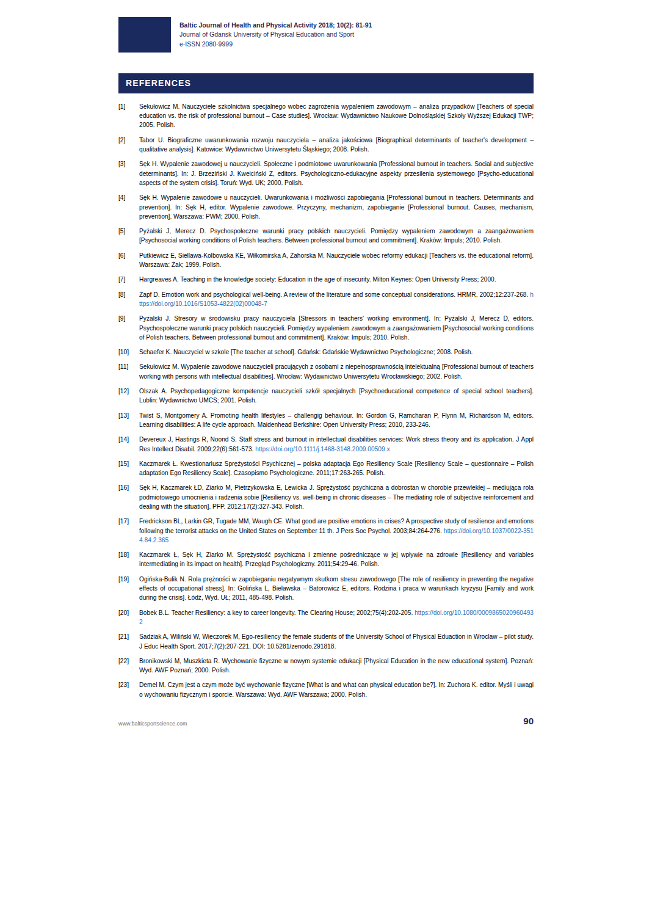Baltic Journal of Health and Physical Activity 2018; 10(2): 81-91
Journal of Gdansk University of Physical Education and Sport
e-ISSN 2080-9999
REFERENCES
[1] Sekułowicz M. Nauczyciele szkolnictwa specjalnego wobec zagrożenia wypaleniem zawodowym – analiza przypadków [Teachers of special education vs. the risk of professional burnout – Case studies]. Wrocław: Wydawnictwo Naukowe Dolnośląskiej Szkoły Wyższej Edukacji TWP; 2005. Polish.
[2] Tabor U. Biograficzne uwarunkowania rozwoju nauczyciela – analiza jakościowa [Biographical determinants of teacher's development – qualitative analysis]. Katowice: Wydawnictwo Uniwersytetu Śląskiego; 2008. Polish.
[3] Sęk H. Wypalenie zawodowej u nauczycieli. Społeczne i podmiotowe uwarunkowania [Professional burnout in teachers. Social and subjective determinants]. In: J. Brzeziński J. Kweiciński Z, editors. Psychologiczno-edukacyjne aspekty przesilenia systemowego [Psycho-educational aspects of the system crisis]. Toruń: Wyd. UK; 2000. Polish.
[4] Sęk H. Wypalenie zawodowe u nauczycieli. Uwarunkowania i możliwości zapobiegania [Professional burnout in teachers. Determinants and prevention]. In: Sęk H, editor. Wypalenie zawodowe. Przyczyny, mechanizm, zapobieganie [Professional burnout. Causes, mechanism, prevention]. Warszawa: PWM; 2000. Polish.
[5] Pyżalski J, Merecz D. Psychospołeczne warunki pracy polskich nauczycieli. Pomiędzy wypaleniem zawodowym a zaangażowaniem [Psychosocial working conditions of Polish teachers. Between professional burnout and commitment]. Kraków: Impuls; 2010. Polish.
[6] Putkiewicz E, Siellawa-Kolbowska KE, Wiłkomirska A, Zahorska M. Nauczyciele wobec reformy edukacji [Teachers vs. the educational reform]. Warszawa: Żak; 1999. Polish.
[7] Hargreaves A. Teaching in the knowledge society: Education in the age of insecurity. Milton Keynes: Open University Press; 2000.
[8] Zapf D. Emotion work and psychological well-being. A review of the literature and some conceptual considerations. HRMR. 2002;12:237-268. https://doi.org/10.1016/S1053-4822(02)00048-7
[9] Pyżalski J. Stresory w środowisku pracy nauczyciela [Stressors in teachers' working environment]. In: Pyżalski J, Merecz D, editors. Psychospołeczne warunki pracy polskich nauczycieli. Pomiędzy wypaleniem zawodowym a zaangażowaniem [Psychosocial working conditions of Polish teachers. Between professional burnout and commitment]. Kraków: Impuls; 2010. Polish.
[10] Schaefer K. Nauczyciel w szkole [The teacher at school]. Gdańsk: Gdańskie Wydawnictwo Psychologiczne; 2008. Polish.
[11] Sekułowicz M. Wypalenie zawodowe nauczycieli pracujących z osobami z niepełnosprawnością intelektualną [Professional burnout of teachers working with persons with intellectual disabilities]. Wrocław: Wydawnictwo Uniwersytetu Wrocławskiego; 2002. Polish.
[12] Olszak A. Psychopedagogiczne kompetencje nauczycieli szkół specjalnych [Psychoeducational competence of special school teachers]. Lublin: Wydawnictwo UMCS; 2001. Polish.
[13] Twist S, Montgomery A. Promoting health lifestyles – challengig behaviour. In: Gordon G, Ramcharan P, Flynn M, Richardson M, editors. Learning disabilities: A life cycle approach. Maidenhead Berkshire: Open University Press; 2010, 233-246.
[14] Devereux J, Hastings R, Noond S. Staff stress and burnout in intellectual disabilities services: Work stress theory and its application. J Appl Res Intellect Disabil. 2009;22(6):561-573. https://doi.org/10.1111/j.1468-3148.2009.00509.x
[15] Kaczmarek Ł. Kwestionariusz Sprężystości Psychicznej – polska adaptacja Ego Resiliency Scale [Resiliency Scale – questionnaire – Polish adaptation Ego Resiliency Scale]. Czasopismo Psychologiczne. 2011;17:263-265. Polish.
[16] Sęk H, Kaczmarek ŁD, Ziarko M, Pietrzykowska E, Lewicka J. Sprężystość psychiczna a dobrostan w chorobie przewlekłej – mediująca rola podmiotowego umocnienia i radzenia sobie [Resiliency vs. well-being in chronic diseases – The mediating role of subjective reinforcement and dealing with the situation]. PFP. 2012;17(2):327-343. Polish.
[17] Fredrickson BL, Larkin GR, Tugade MM, Waugh CE. What good are positive emotions in crises? A prospective study of resilience and emotions following the terrorist attacks on the United States on September 11 th. J Pers Soc Psychol. 2003;84:264-276. https://doi.org/10.1037/0022-3514.84.2.365
[18] Kaczmarek Ł, Sęk H, Ziarko M. Sprężystość psychiczna i zmienne pośredniczące w jej wpływie na zdrowie [Resiliency and variables intermediating in its impact on health]. Przegląd Psychologiczny. 2011;54:29-46. Polish.
[19] Ogińska-Bulik N. Rola prężności w zapobieganiu negatywnym skutkom stresu zawodowego [The role of resiliency in preventing the negative effects of occupational stress]. In: Golińska L, Bielawska – Batorowicz E, editors. Rodzina i praca w warunkach kryzysu [Family and work during the crisis]. Łódź, Wyd. UŁ; 2011, 485-498. Polish.
[20] Bobek B.L. Teacher Resiliency: a key to career longevity. The Clearing House; 2002;75(4):202-205. https://doi.org/10.1080/00098650209604932
[21] Sadziak A, Wiliński W, Wieczorek M, Ego-resiliency the female students of the University School of Physical Eduaction in Wroclaw – pilot study. J Educ Health Sport. 2017;7(2):207-221. DOI: 10.5281/zenodo.291818.
[22] Bronikowski M, Muszkieta R. Wychowanie fizyczne w nowym systemie edukacji [Physical Education in the new educational system]. Poznań: Wyd. AWF Poznań; 2000. Polish.
[23] Demel M. Czym jest a czym może być wychowanie fizyczne [What is and what can physical education be?]. In: Zuchora K. editor. Myśli i uwagi o wychowaniu fizycznym i sporcie. Warszawa: Wyd. AWF Warszawa; 2000. Polish.
www.balticsportscience.com
90